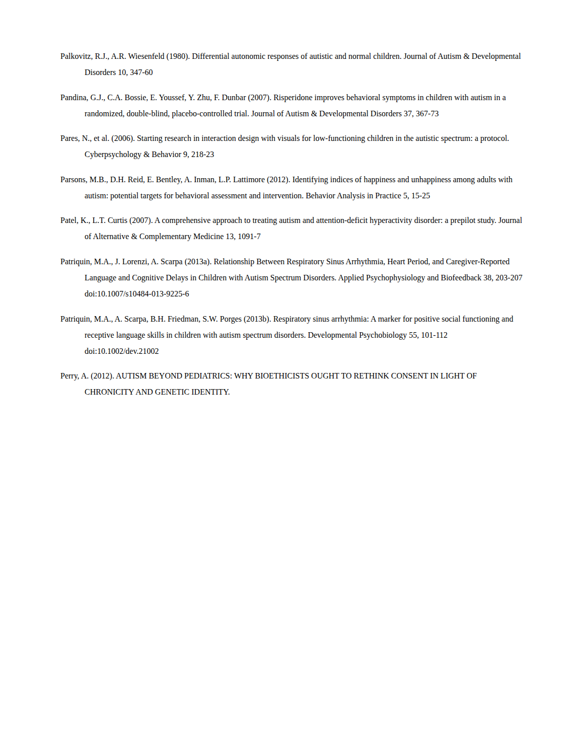Palkovitz, R.J., A.R. Wiesenfeld (1980). Differential autonomic responses of autistic and normal children. Journal of Autism & Developmental Disorders 10, 347-60
Pandina, G.J., C.A. Bossie, E. Youssef, Y. Zhu, F. Dunbar (2007). Risperidone improves behavioral symptoms in children with autism in a randomized, double-blind, placebo-controlled trial. Journal of Autism & Developmental Disorders 37, 367-73
Pares, N., et al. (2006). Starting research in interaction design with visuals for low-functioning children in the autistic spectrum: a protocol. Cyberpsychology & Behavior 9, 218-23
Parsons, M.B., D.H. Reid, E. Bentley, A. Inman, L.P. Lattimore (2012). Identifying indices of happiness and unhappiness among adults with autism: potential targets for behavioral assessment and intervention. Behavior Analysis in Practice 5, 15-25
Patel, K., L.T. Curtis (2007). A comprehensive approach to treating autism and attention-deficit hyperactivity disorder: a prepilot study. Journal of Alternative & Complementary Medicine 13, 1091-7
Patriquin, M.A., J. Lorenzi, A. Scarpa (2013a). Relationship Between Respiratory Sinus Arrhythmia, Heart Period, and Caregiver-Reported Language and Cognitive Delays in Children with Autism Spectrum Disorders. Applied Psychophysiology and Biofeedback 38, 203-207 doi:10.1007/s10484-013-9225-6
Patriquin, M.A., A. Scarpa, B.H. Friedman, S.W. Porges (2013b). Respiratory sinus arrhythmia: A marker for positive social functioning and receptive language skills in children with autism spectrum disorders. Developmental Psychobiology 55, 101-112 doi:10.1002/dev.21002
Perry, A. (2012). AUTISM BEYOND PEDIATRICS: WHY BIOETHICISTS OUGHT TO RETHINK CONSENT IN LIGHT OF CHRONICITY AND GENETIC IDENTITY.